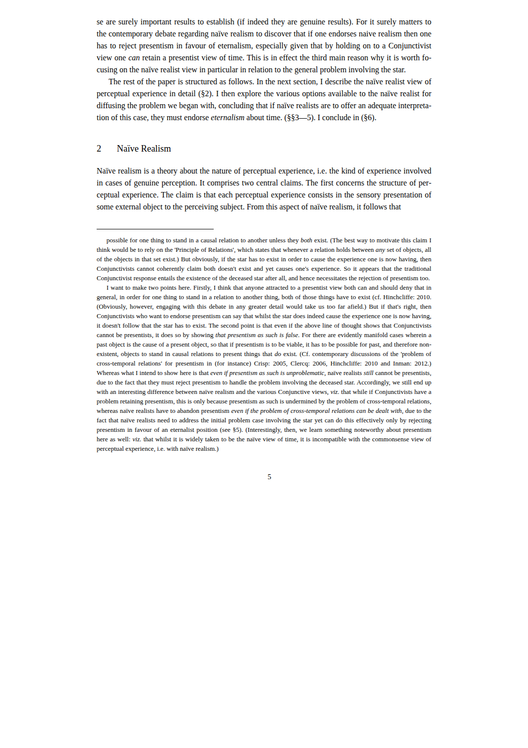se are surely important results to establish (if indeed they are genuine results). For it surely matters to the contemporary debate regarding naïve realism to discover that if one endorses naive realism then one has to reject presentism in favour of eternalism, especially given that by holding on to a Conjunctivist view one can retain a presentist view of time. This is in effect the third main reason why it is worth focusing on the naïve realist view in particular in relation to the general problem involving the star.
The rest of the paper is structured as follows. In the next section, I describe the naïve realist view of perceptual experience in detail (§2). I then explore the various options available to the naïve realist for diffusing the problem we began with, concluding that if naïve realists are to offer an adequate interpretation of this case, they must endorse eternalism about time. (§§3—5). I conclude in (§6).
2 Naïve Realism
Naïve realism is a theory about the nature of perceptual experience, i.e. the kind of experience involved in cases of genuine perception. It comprises two central claims. The first concerns the structure of perceptual experience. The claim is that each perceptual experience consists in the sensory presentation of some external object to the perceiving subject. From this aspect of naïve realism, it follows that
possible for one thing to stand in a causal relation to another unless they both exist. (The best way to motivate this claim I think would be to rely on the 'Principle of Relations', which states that whenever a relation holds between any set of objects, all of the objects in that set exist.) But obviously, if the star has to exist in order to cause the experience one is now having, then Conjunctivists cannot coherently claim both doesn't exist and yet causes one's experience. So it appears that the traditional Conjunctivist response entails the existence of the deceased star after all, and hence necessitates the rejection of presentism too.
I want to make two points here. Firstly, I think that anyone attracted to a presentist view both can and should deny that in general, in order for one thing to stand in a relation to another thing, both of those things have to exist (cf. Hinchcliffe: 2010. (Obviously, however, engaging with this debate in any greater detail would take us too far afield.) But if that's right, then Conjunctivists who want to endorse presentism can say that whilst the star does indeed cause the experience one is now having, it doesn't follow that the star has to exist. The second point is that even if the above line of thought shows that Conjunctivists cannot be presentists, it does so by showing that presentism as such is false. For there are evidently manifold cases wherein a past object is the cause of a present object, so that if presentism is to be viable, it has to be possible for past, and therefore non-existent, objects to stand in causal relations to present things that do exist. (Cf. contemporary discussions of the 'problem of cross-temporal relations' for presentism in (for instance) Crisp: 2005, Clercq: 2006, Hinchcliffe: 2010 and Inman: 2012.) Whereas what I intend to show here is that even if presentism as such is unproblematic, naïve realists still cannot be presentists, due to the fact that they must reject presentism to handle the problem involving the deceased star. Accordingly, we still end up with an interesting difference between naïve realism and the various Conjunctive views, viz. that while if Conjunctivists have a problem retaining presentism, this is only because presentism as such is undermined by the problem of cross-temporal relations, whereas naïve realists have to abandon presentism even if the problem of cross-temporal relations can be dealt with, due to the fact that naïve realists need to address the initial problem case involving the star yet can do this effectively only by rejecting presentism in favour of an eternalist position (see §5). (Interestingly, then, we learn something noteworthy about presentism here as well: viz. that whilst it is widely taken to be the naïve view of time, it is incompatible with the commonsense view of perceptual experience, i.e. with naïve realism.)
5